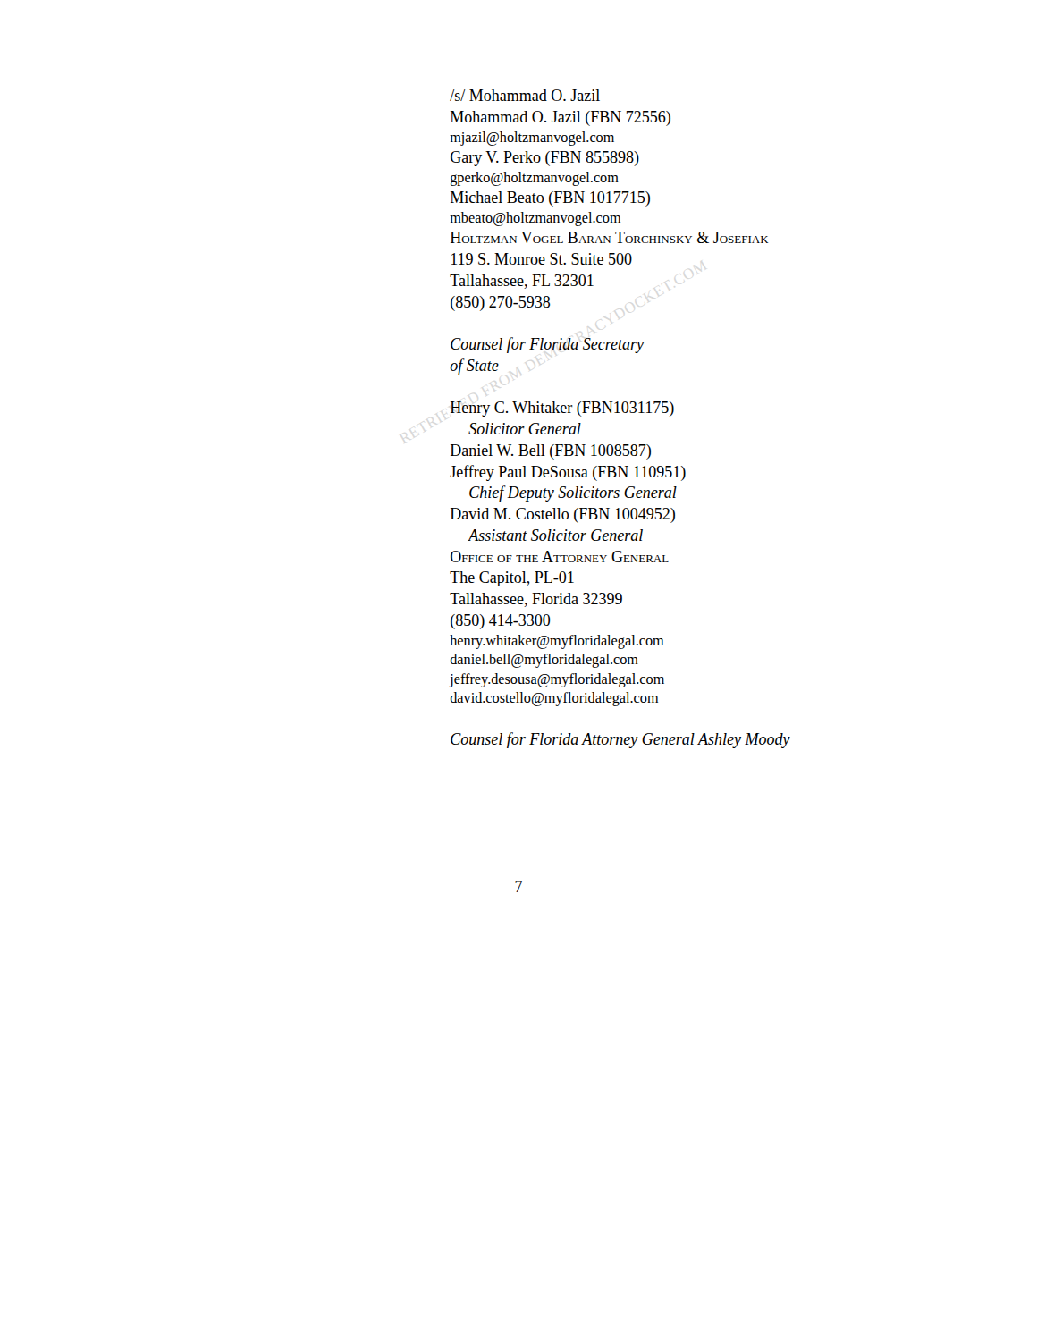RETRIEVED FROM DEMOCRACYDOCKET.COM
/s/ Mohammad O. Jazil
Mohammad O. Jazil (FBN 72556)
mjazil@holtzmanvogel.com
Gary V. Perko (FBN 855898)
gperko@holtzmanvogel.com
Michael Beato (FBN 1017715)
mbeato@holtzmanvogel.com
Holtzman Vogel Baran Torchinsky & Josefiak
119 S. Monroe St. Suite 500
Tallahassee, FL 32301
(850) 270-5938
Counsel for Florida Secretary
of State
Henry C. Whitaker (FBN1031175)
Solicitor General
Daniel W. Bell (FBN 1008587)
Jeffrey Paul DeSousa (FBN 110951)
Chief Deputy Solicitors General
David M. Costello (FBN 1004952)
Assistant Solicitor General
Office of the Attorney General
The Capitol, PL-01
Tallahassee, Florida 32399
(850) 414-3300
henry.whitaker@myfloridalegal.com
daniel.bell@myfloridalegal.com
jeffrey.desousa@myfloridalegal.com
david.costello@myfloridalegal.com
Counsel for Florida Attorney General Ashley Moody
7